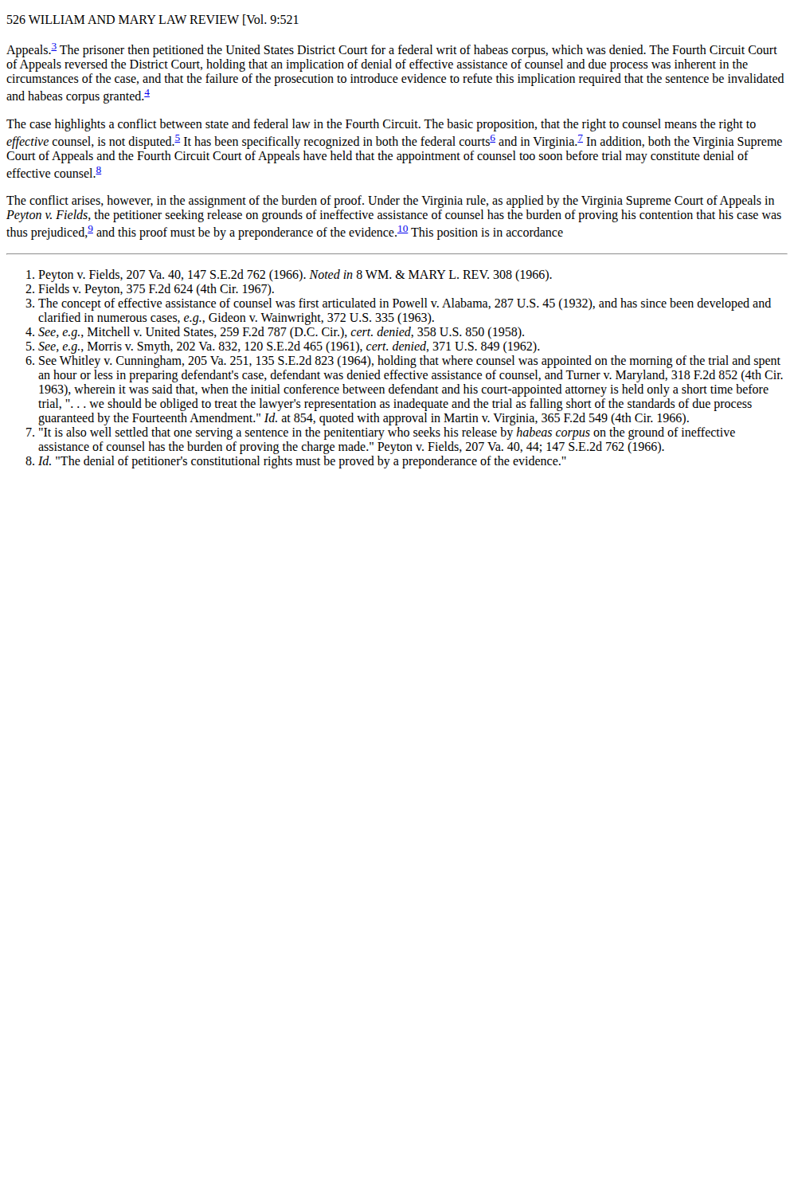526 WILLIAM AND MARY LAW REVIEW [Vol. 9:521
Appeals.3 The prisoner then petitioned the United States District Court for a federal writ of habeas corpus, which was denied. The Fourth Circuit Court of Appeals reversed the District Court, holding that an implication of denial of effective assistance of counsel and due process was inherent in the circumstances of the case, and that the failure of the prosecution to introduce evidence to refute this implication required that the sentence be invalidated and habeas corpus granted.4
The case highlights a conflict between state and federal law in the Fourth Circuit. The basic proposition, that the right to counsel means the right to effective counsel, is not disputed.5 It has been specifically recognized in both the federal courts6 and in Virginia.7 In addition, both the Virginia Supreme Court of Appeals and the Fourth Circuit Court of Appeals have held that the appointment of counsel too soon before trial may constitute denial of effective counsel.8
The conflict arises, however, in the assignment of the burden of proof. Under the Virginia rule, as applied by the Virginia Supreme Court of Appeals in Peyton v. Fields, the petitioner seeking release on grounds of ineffective assistance of counsel has the burden of proving his contention that his case was thus prejudiced,9 and this proof must be by a preponderance of the evidence.10 This position is in accordance
Peyton v. Fields, 207 Va. 40, 147 S.E.2d 762 (1966). Noted in 8 WM. & MARY L. REV. 308 (1966).
Fields v. Peyton, 375 F.2d 624 (4th Cir. 1967).
The concept of effective assistance of counsel was first articulated in Powell v. Alabama, 287 U.S. 45 (1932), and has since been developed and clarified in numerous cases, e.g., Gideon v. Wainwright, 372 U.S. 335 (1963).
See, e.g., Mitchell v. United States, 259 F.2d 787 (D.C. Cir.), cert. denied, 358 U.S. 850 (1958).
See, e.g., Morris v. Smyth, 202 Va. 832, 120 S.E.2d 465 (1961), cert. denied, 371 U.S. 849 (1962).
See Whitley v. Cunningham, 205 Va. 251, 135 S.E.2d 823 (1964), holding that where counsel was appointed on the morning of the trial and spent an hour or less in preparing defendant's case, defendant was denied effective assistance of counsel, and Turner v. Maryland, 318 F.2d 852 (4th Cir. 1963), wherein it was said that, when the initial conference between defendant and his court-appointed attorney is held only a short time before trial, ". . . we should be obliged to treat the lawyer's representation as inadequate and the trial as falling short of the standards of due process guaranteed by the Fourteenth Amendment." Id. at 854, quoted with approval in Martin v. Virginia, 365 F.2d 549 (4th Cir. 1966).
"It is also well settled that one serving a sentence in the penitentiary who seeks his release by habeas corpus on the ground of ineffective assistance of counsel has the burden of proving the charge made." Peyton v. Fields, 207 Va. 40, 44; 147 S.E.2d 762 (1966).
Id. "The denial of petitioner's constitutional rights must be proved by a preponderance of the evidence."